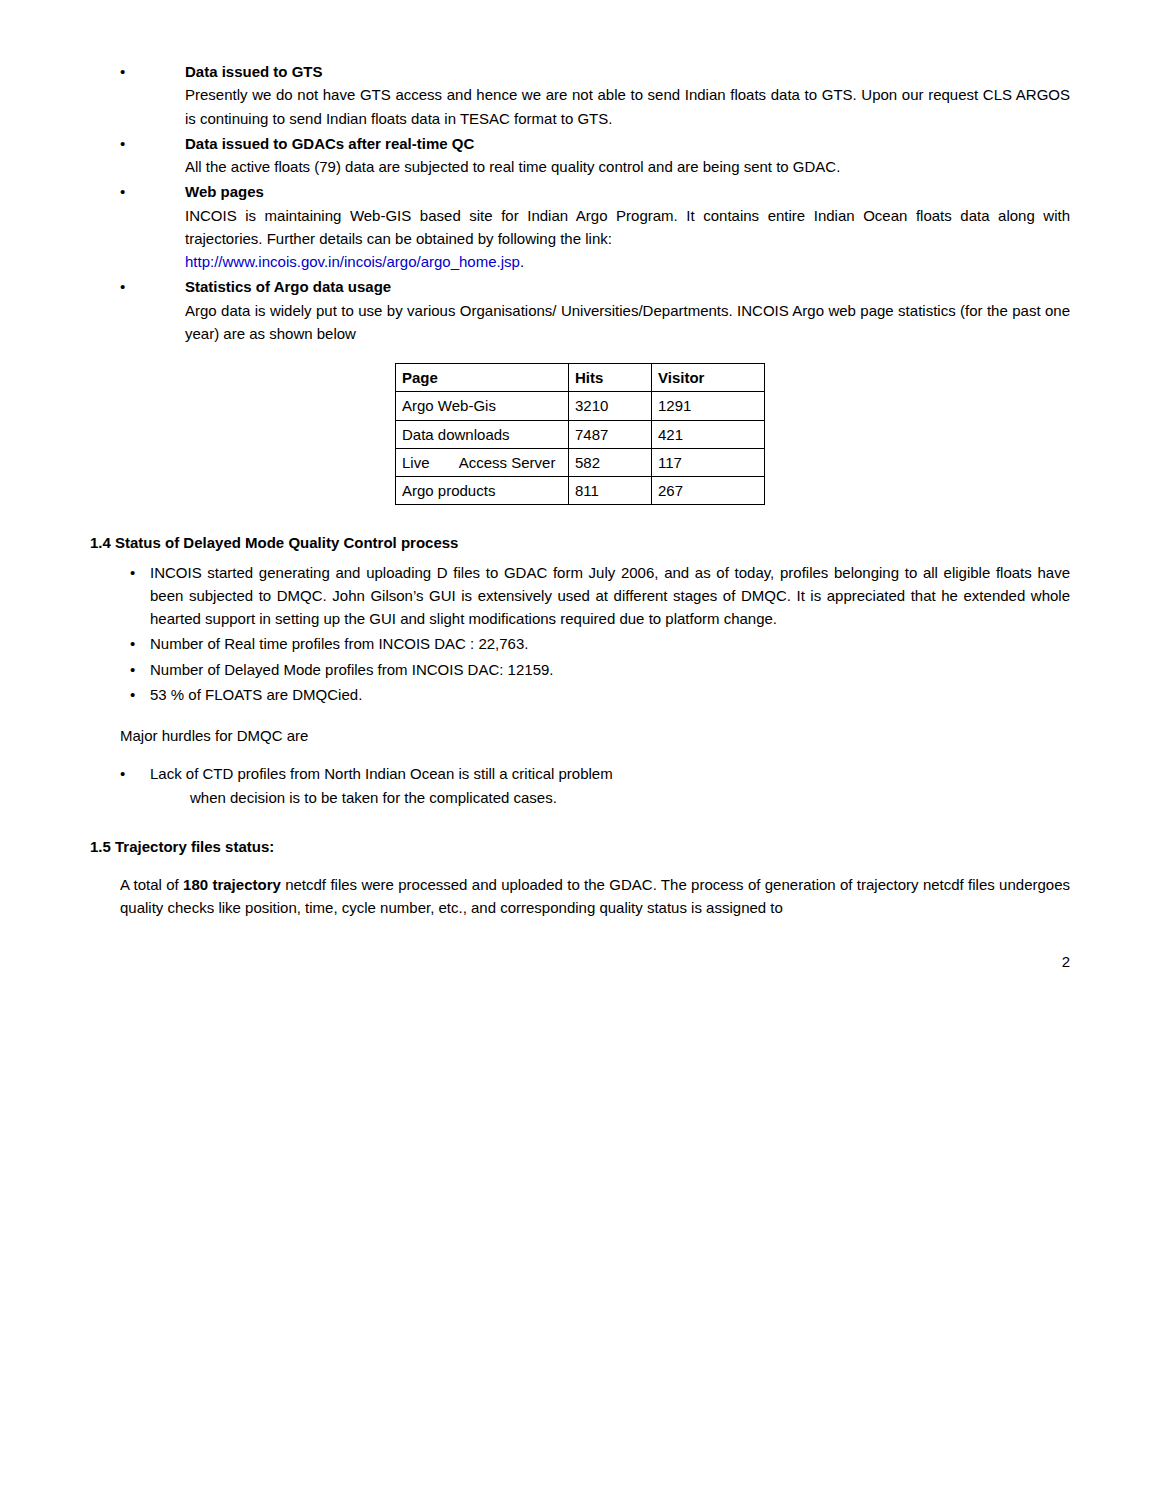Data issued to GTS
Presently we do not have GTS access and hence we are not able to send Indian floats data to GTS. Upon our request CLS ARGOS is continuing to send Indian floats data in TESAC format to GTS.
Data issued to GDACs after real-time QC
All the active floats (79) data are subjected to real time quality control and are being sent to GDAC.
Web pages
INCOIS is maintaining Web-GIS based site for Indian Argo Program. It contains entire Indian Ocean floats data along with trajectories. Further details can be obtained by following the link:
http://www.incois.gov.in/incois/argo/argo_home.jsp.
Statistics of Argo data usage
Argo data is widely put to use by various Organisations/ Universities/Departments. INCOIS Argo web page statistics (for the past one year) are as shown below
| Page | Hits | Visitor |
| --- | --- | --- |
| Argo Web-Gis | 3210 | 1291 |
| Data downloads | 7487 | 421 |
| Live Access Server | 582 | 117 |
| Argo products | 811 | 267 |
1.4 Status of Delayed Mode Quality Control process
INCOIS started generating and uploading D files to GDAC form July 2006, and as of today, profiles belonging to all eligible floats have been subjected to DMQC. John Gilson’s GUI is extensively used at different stages of DMQC. It is appreciated that he extended whole hearted support in setting up the GUI and slight modifications required due to platform change.
Number of Real time profiles from INCOIS DAC : 22,763.
Number of Delayed Mode profiles from INCOIS DAC: 12159.
53 % of FLOATS are DMQCied.
Major hurdles for DMQC are
Lack of CTD profiles from North Indian Ocean is still a critical problem when decision is to be taken for the complicated cases.
1.5 Trajectory files status:
A total of 180 trajectory netcdf files were processed and uploaded to the GDAC. The process of generation of trajectory netcdf files undergoes quality checks like position, time, cycle number, etc., and corresponding quality status is assigned to
2